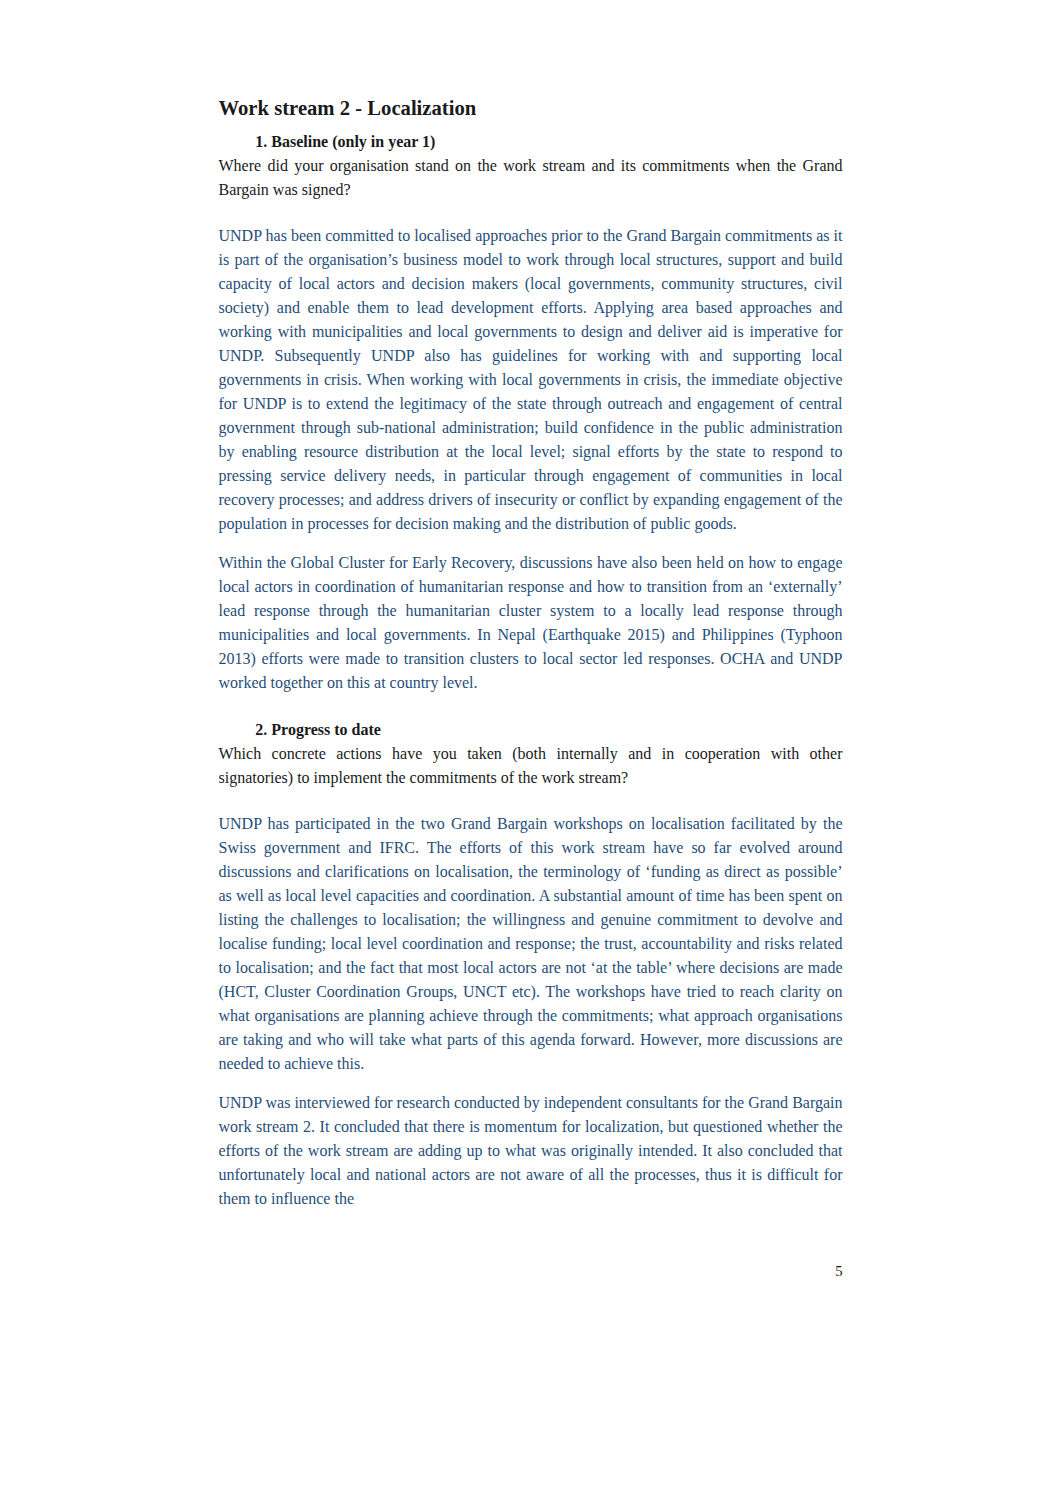Work stream 2 - Localization
Baseline (only in year 1)
Where did your organisation stand on the work stream and its commitments when the Grand Bargain was signed?
UNDP has been committed to localised approaches prior to the Grand Bargain commitments as it is part of the organisation’s business model to work through local structures, support and build capacity of local actors and decision makers (local governments, community structures, civil society) and enable them to lead development efforts. Applying area based approaches and working with municipalities and local governments to design and deliver aid is imperative for UNDP. Subsequently UNDP also has guidelines for working with and supporting local governments in crisis. When working with local governments in crisis, the immediate objective for UNDP is to extend the legitimacy of the state through outreach and engagement of central government through sub-national administration; build confidence in the public administration by enabling resource distribution at the local level; signal efforts by the state to respond to pressing service delivery needs, in particular through engagement of communities in local recovery processes; and address drivers of insecurity or conflict by expanding engagement of the population in processes for decision making and the distribution of public goods.
Within the Global Cluster for Early Recovery, discussions have also been held on how to engage local actors in coordination of humanitarian response and how to transition from an ‘externally’ lead response through the humanitarian cluster system to a locally lead response through municipalities and local governments. In Nepal (Earthquake 2015) and Philippines (Typhoon 2013) efforts were made to transition clusters to local sector led responses. OCHA and UNDP worked together on this at country level.
Progress to date
Which concrete actions have you taken (both internally and in cooperation with other signatories) to implement the commitments of the work stream?
UNDP has participated in the two Grand Bargain workshops on localisation facilitated by the Swiss government and IFRC. The efforts of this work stream have so far evolved around discussions and clarifications on localisation, the terminology of ‘funding as direct as possible’ as well as local level capacities and coordination. A substantial amount of time has been spent on listing the challenges to localisation; the willingness and genuine commitment to devolve and localise funding; local level coordination and response; the trust, accountability and risks related to localisation; and the fact that most local actors are not ‘at the table’ where decisions are made (HCT, Cluster Coordination Groups, UNCT etc). The workshops have tried to reach clarity on what organisations are planning achieve through the commitments; what approach organisations are taking and who will take what parts of this agenda forward. However, more discussions are needed to achieve this.
UNDP was interviewed for research conducted by independent consultants for the Grand Bargain work stream 2. It concluded that there is momentum for localization, but questioned whether the efforts of the work stream are adding up to what was originally intended. It also concluded that unfortunately local and national actors are not aware of all the processes, thus it is difficult for them to influence the
5